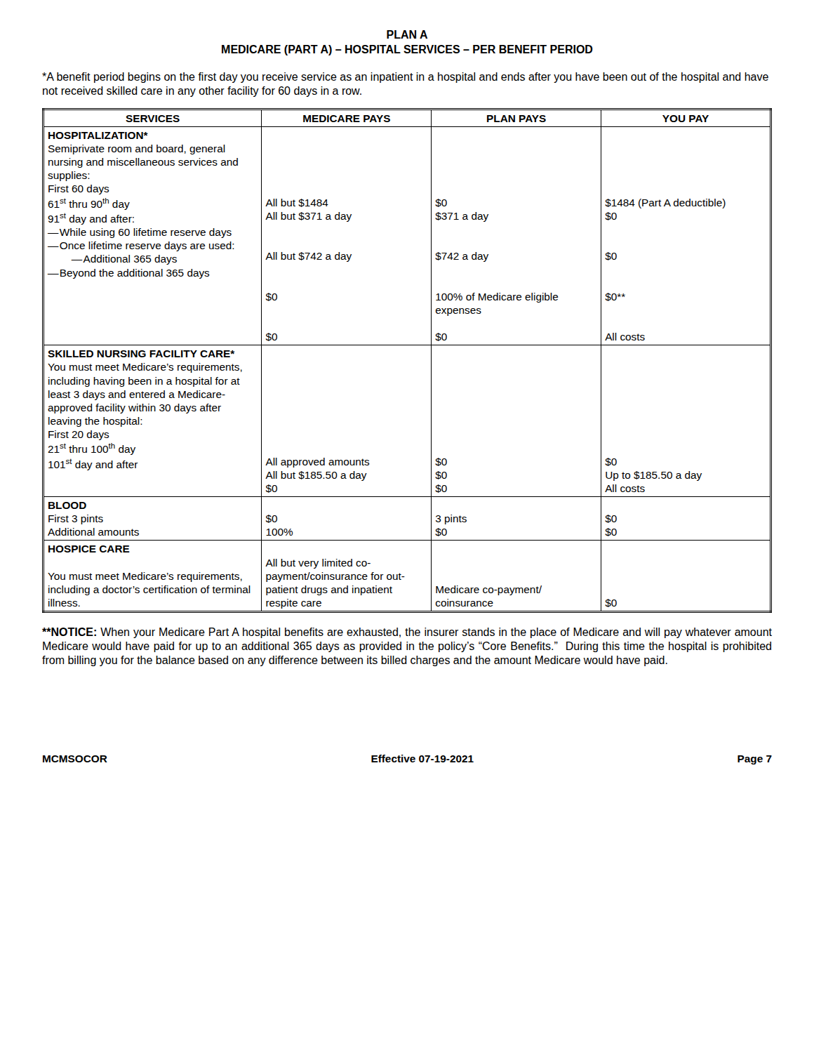PLAN A
MEDICARE (PART A) – HOSPITAL SERVICES – PER BENEFIT PERIOD
*A benefit period begins on the first day you receive service as an inpatient in a hospital and ends after you have been out of the hospital and have not received skilled care in any other facility for 60 days in a row.
| SERVICES | MEDICARE PAYS | PLAN PAYS | YOU PAY |
| --- | --- | --- | --- |
| HOSPITALIZATION* Semiprivate room and board, general nursing and miscellaneous services and supplies: First 60 days 61 st thru 90 th day 91 st day and after: While using 60 lifetime reserve days Once lifetime reserve days are used: Additional 365 days Beyond the additional 365 days | All but $1484 All but $371 a day All but $742 a day $0 $0 | $0 $371 a day $742 a day 100% of Medicare eligible expenses $0 | $1484 (Part A deductible) $0 $0 $0** All costs |
| SKILLED NURSING FACILITY CARE* You must meet Medicare’s requirements, including having been in a hospital for at least 3 days and entered a Medicare-approved facility within 30 days after leaving the hospital: First 20 days 21 st thru 100 th day 101 st day and after | All approved amounts All but $185.50 a day $0 | $0 $0 $0 | $0 Up to $185.50 a day All costs |
| BLOOD First 3 pints Additional amounts | $0 100% | 3 pints $0 | $0 $0 |
| HOSPICE CARE You must meet Medicare’s requirements, including a doctor’s certification of terminal illness. | All but very limited co-payment/coinsurance for out-patient drugs and inpatient respite care | Medicare co-payment/ coinsurance | $0 |
**NOTICE: When your Medicare Part A hospital benefits are exhausted, the insurer stands in the place of Medicare and will pay whatever amount Medicare would have paid for up to an additional 365 days as provided in the policy’s “Core Benefits.” During this time the hospital is prohibited from billing you for the balance based on any difference between its billed charges and the amount Medicare would have paid.
MCMSOCOR
Effective 07-19-2021
Page 7